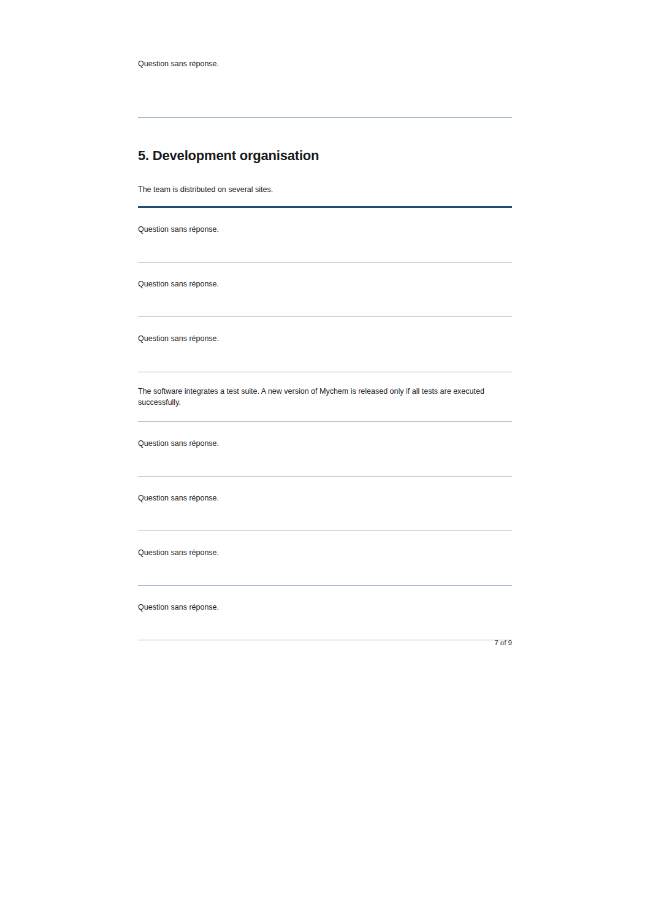Question sans réponse.
5. Development organisation
The team is distributed on several sites.
Question sans réponse.
Question sans réponse.
Question sans réponse.
The software integrates a test suite. A new version of Mychem is released only if all tests are executed successfully.
Question sans réponse.
Question sans réponse.
Question sans réponse.
Question sans réponse.
7 of 9